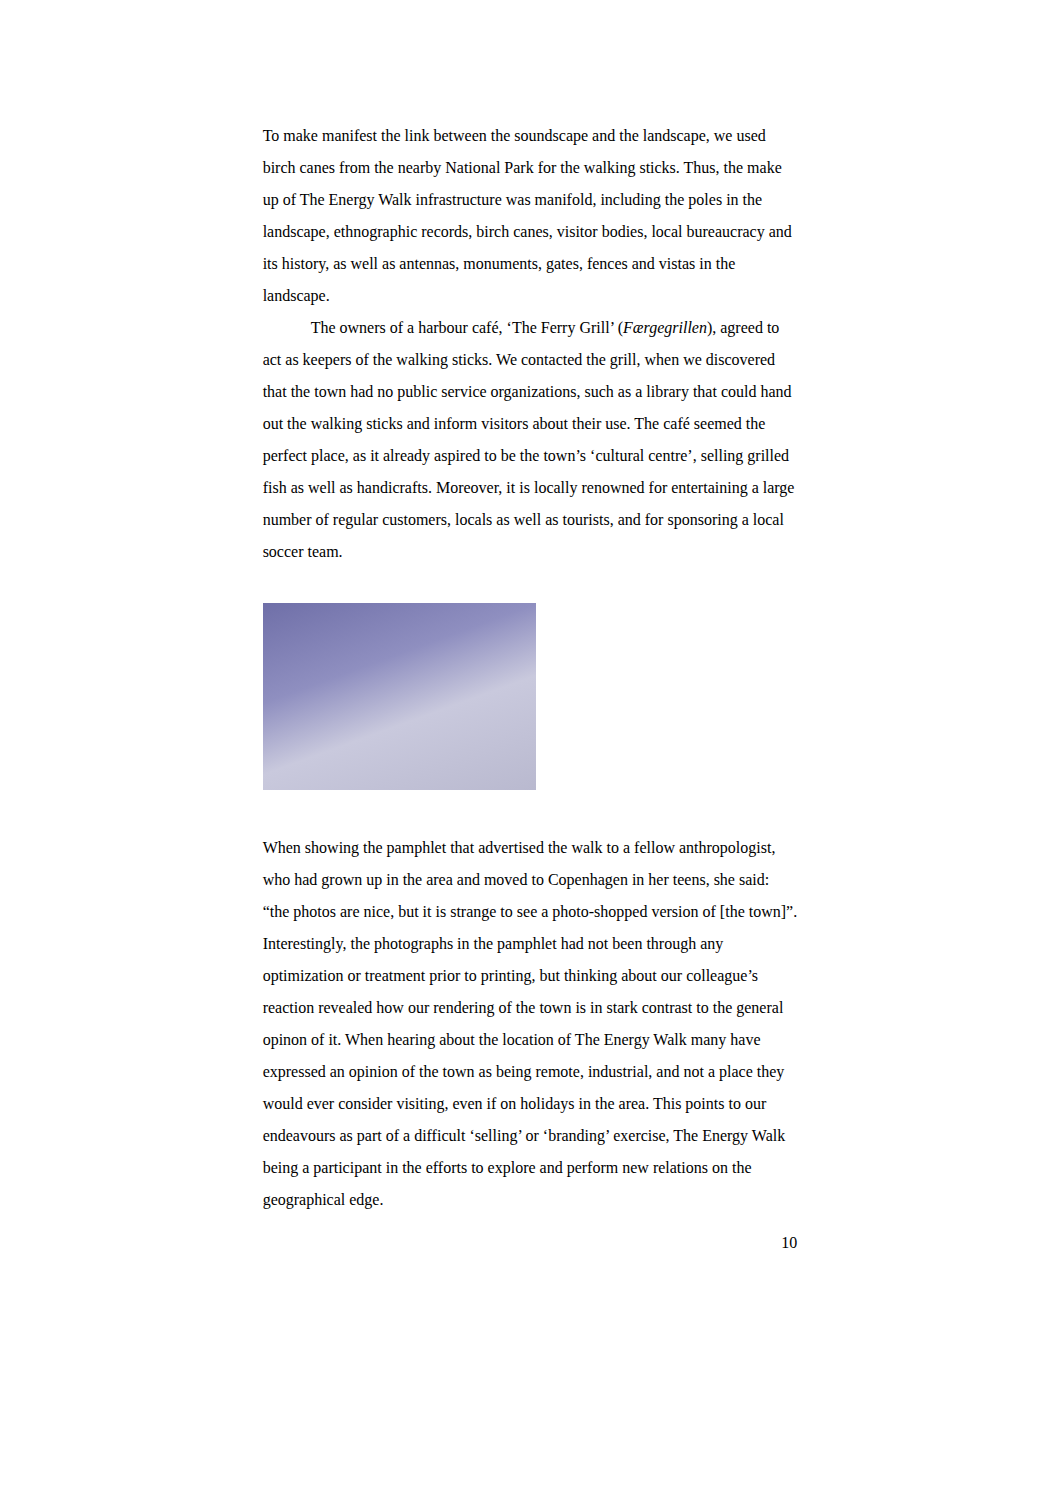To make manifest the link between the soundscape and the landscape, we used birch canes from the nearby National Park for the walking sticks. Thus, the make up of The Energy Walk infrastructure was manifold, including the poles in the landscape, ethnographic records, birch canes, visitor bodies, local bureaucracy and its history, as well as antennas, monuments, gates, fences and vistas in the landscape.
The owners of a harbour café, ‘The Ferry Grill’ (Færgegrillen), agreed to act as keepers of the walking sticks. We contacted the grill, when we discovered that the town had no public service organizations, such as a library that could hand out the walking sticks and inform visitors about their use. The café seemed the perfect place, as it already aspired to be the town’s ‘cultural centre’, selling grilled fish as well as handicrafts. Moreover, it is locally renowned for entertaining a large number of regular customers, locals as well as tourists, and for sponsoring a local soccer team.
When showing the pamphlet that advertised the walk to a fellow anthropologist, who had grown up in the area and moved to Copenhagen in her teens, she said: “the photos are nice, but it is strange to see a photo-shopped version of [the town]”. Interestingly, the photographs in the pamphlet had not been through any optimization or treatment prior to printing, but thinking about our colleague’s reaction revealed how our rendering of the town is in stark contrast to the general opinon of it. When hearing about the location of The Energy Walk many have expressed an opinion of the town as being remote, industrial, and not a place they would ever consider visiting, even if on holidays in the area. This points to our endeavours as part of a difficult ‘selling’ or ‘branding’ exercise, The Energy Walk being a participant in the efforts to explore and perform new relations on the geographical edge.
10